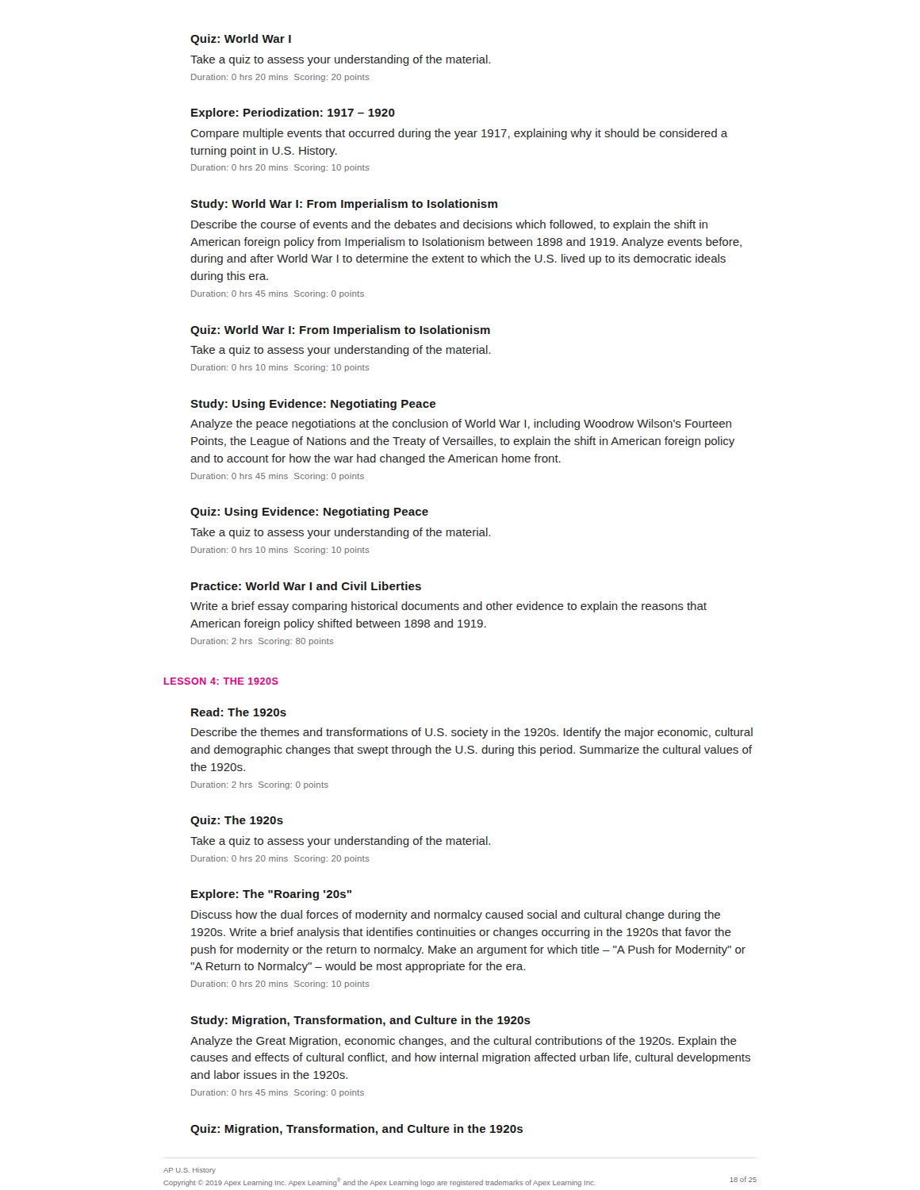Quiz: World War I
Take a quiz to assess your understanding of the material.
Duration: 0 hrs 20 mins Scoring: 20 points
Explore: Periodization: 1917 – 1920
Compare multiple events that occurred during the year 1917, explaining why it should be considered a turning point in U.S. History.
Duration: 0 hrs 20 mins Scoring: 10 points
Study: World War I: From Imperialism to Isolationism
Describe the course of events and the debates and decisions which followed, to explain the shift in American foreign policy from Imperialism to Isolationism between 1898 and 1919. Analyze events before, during and after World War I to determine the extent to which the U.S. lived up to its democratic ideals during this era.
Duration: 0 hrs 45 mins Scoring: 0 points
Quiz: World War I: From Imperialism to Isolationism
Take a quiz to assess your understanding of the material.
Duration: 0 hrs 10 mins Scoring: 10 points
Study: Using Evidence: Negotiating Peace
Analyze the peace negotiations at the conclusion of World War I, including Woodrow Wilson's Fourteen Points, the League of Nations and the Treaty of Versailles, to explain the shift in American foreign policy and to account for how the war had changed the American home front.
Duration: 0 hrs 45 mins Scoring: 0 points
Quiz: Using Evidence: Negotiating Peace
Take a quiz to assess your understanding of the material.
Duration: 0 hrs 10 mins Scoring: 10 points
Practice: World War I and Civil Liberties
Write a brief essay comparing historical documents and other evidence to explain the reasons that American foreign policy shifted between 1898 and 1919.
Duration: 2 hrs Scoring: 80 points
Lesson 4: The 1920s
Read: The 1920s
Describe the themes and transformations of U.S. society in the 1920s. Identify the major economic, cultural and demographic changes that swept through the U.S. during this period. Summarize the cultural values of the 1920s.
Duration: 2 hrs Scoring: 0 points
Quiz: The 1920s
Take a quiz to assess your understanding of the material.
Duration: 0 hrs 20 mins Scoring: 20 points
Explore: The "Roaring '20s"
Discuss how the dual forces of modernity and normalcy caused social and cultural change during the 1920s. Write a brief analysis that identifies continuities or changes occurring in the 1920s that favor the push for modernity or the return to normalcy. Make an argument for which title – "A Push for Modernity" or "A Return to Normalcy" – would be most appropriate for the era.
Duration: 0 hrs 20 mins Scoring: 10 points
Study: Migration, Transformation, and Culture in the 1920s
Analyze the Great Migration, economic changes, and the cultural contributions of the 1920s. Explain the causes and effects of cultural conflict, and how internal migration affected urban life, cultural developments and labor issues in the 1920s.
Duration: 0 hrs 45 mins Scoring: 0 points
Quiz: Migration, Transformation, and Culture in the 1920s
AP U.S. History
Copyright © 2019 Apex Learning Inc. Apex Learning® and the Apex Learning logo are registered trademarks of Apex Learning Inc.
18 of 25